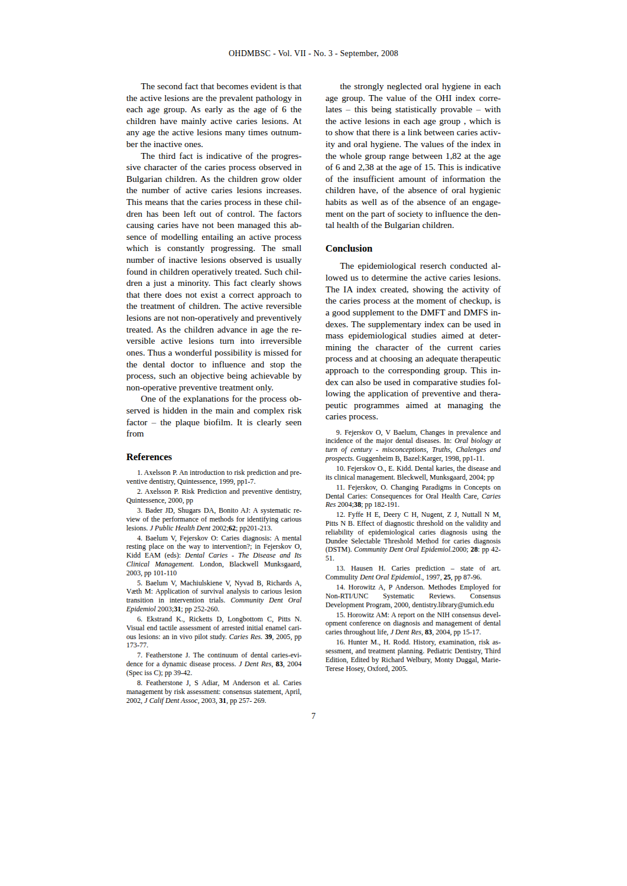OHDMBSC - Vol. VII - No. 3 - September, 2008
The second fact that becomes evident is that the active lesions are the prevalent pathology in each age group. As early as the age of 6 the children have mainly active caries lesions. At any age the active lesions many times outnumber the inactive ones.
The third fact is indicative of the progressive character of the caries process observed in Bulgarian children. As the children grow older the number of active caries lesions increases. This means that the caries process in these children has been left out of control. The factors causing caries have not been managed this absence of modelling entailing an active process which is constantly pro­gressing. The small number of inactive lesions observed is usually found in children operatively treated. Such children a just a minority. This fact clearly shows that there does not exist a correct approach to the treatment of children. The active reversible lesions are not non-operatively and pre­ventively treated. As the children advance in age the reversible active lesions turn into irreversible ones. Thus a wonderful possibility is missed for the dental doctor to influence and stop the process, such an objective being achievable by non-opera­tive preventive treatment only.
One of the explanations for the process observed is hidden in the main and complex risk factor – the plaque biofilm. It is clearly seen from
References
1. Axelsson P. An introduction to risk prediction and pre­ventive dentistry, Quintessence, 1999, pp1-7.
2. Axelsson P. Risk Prediction and preventive dentistry, Quintessence, 2000, pp
3. Bader JD, Shugars DA, Bonito AJ: A systematic review of the performance of methods for identifying carious lesions. J Public Health Dent 2002;62; pp201-213.
4. Baelum V, Fejerskov O: Caries diagnosis: A mental resting place on the way to intervention?; in Fejerskov O, Kidd EAM (eds): Dental Caries - The Disease and Its Clinical Management. London, Blackwell Munksgaard, 2003, pp 101-110
5. Baelum V, Machiulskiene V, Nyvad B, Richards A, Væth M: Application of survival analysis to carious lesion tran­sition in intervention trials. Community Dent Oral Epidemiol 2003;31; pp 252-260.
6. Ekstrand K., Ricketts D, Longbottom C, Pitts N. Visual end tactile assessment of arrested initial enamel carious lesions: an in vivo pilot study. Caries Res. 39, 2005, pp 173-77.
7. Featherstone J. The continuum of dental caries-evi­dence for a dynamic disease process. J Dent Res, 83, 2004 (Spec iss C); pp 39-42.
8. Featherstone J, S Adiar, M Anderson et al. Caries man­agement by risk assessment: consensus statement, April, 2002, J Calif Dent Assoc, 2003, 31, pp 257- 269.
the strongly neglected oral hygiene in each age group. The value of the OHI index correlates – this being statistically provable – with the active lesions in each age group , which is to show that there is a link between caries activity and oral hygiene. The values of the index in the whole group range between 1,82 at the age of 6 and 2,38 at the age of 15. This is indicative of the insufficient amount of information the children have, of the absence of oral hygienic habits as well as of the absence of an engagement on the part of society to influence the dental health of the Bulgarian children.
Conclusion
The epidemiological reserch conducted allowed us to determine the active caries lesions. The IA index created, showing the activity of the caries process at the moment of checkup, is a good supplement to the DMFT and DMFS indexes. The supplementary index can be used in mass epidemi­ological studies aimed at determining the character of the current caries process and at choosing an adequate therapeutic approach to the corresponding group. This index can also be used in comparative studies following the application of preventive and therapeutic programmes aimed at managing the caries process.
9. Fejerskov O, V Baelum, Changes in prevalence and incidence of the major dental diseases. In: Oral biology at turn of century - misconceptions, Truths, Chalenges and prospects. Guggenheim B, Bazel:Karger, 1998, pp1-11.
10. Fejerskov O., E. Kidd. Dental karies, the disease and its clinical management. Bleckwell, Munksgaard, 2004; pp
11. Fejerskov, O. Changing Paradigms in Concepts on Dental Caries: Consequences for Oral Health Care, Caries Res 2004;38; pp 182-191.
12. Fyffe H E, Deery C H, Nugent, Z J, Nuttall N M, Pitts N B. Effect of diagnostic threshold on the validity and reliabil­ity of epidemiological caries diagnosis using the Dundee Selectable Threshold Method for caries diagnosis (DSTM). Community Dent Oral Epidemiol. 2000; 28: pp 42-51.
13. Hausen H. Caries prediction – state of art. Commulity Dent Oral Epidemiol., 1997, 25, pp 87-96.
14. Horowitz A, P Anderson. Methodes Employed for Non-RTI/UNC Systematic Reviews. Consensus Development Program, 2000, dentistry.library@umich.edu
15. Horowitz AM: A report on the NIH consensus devel­opment conference on diagnosis and management of dental caries throughout life, J Dent Res, 83, 2004, pp 15-17.
16. Hunter M., H. Rodd. History, examination, risk assessment, and treatment planning. Pediatric Dentistry, Third Edition, Edited by Richard Welbury, Monty Duggal, Marie-Terese Hosey, Oxford, 2005.
7